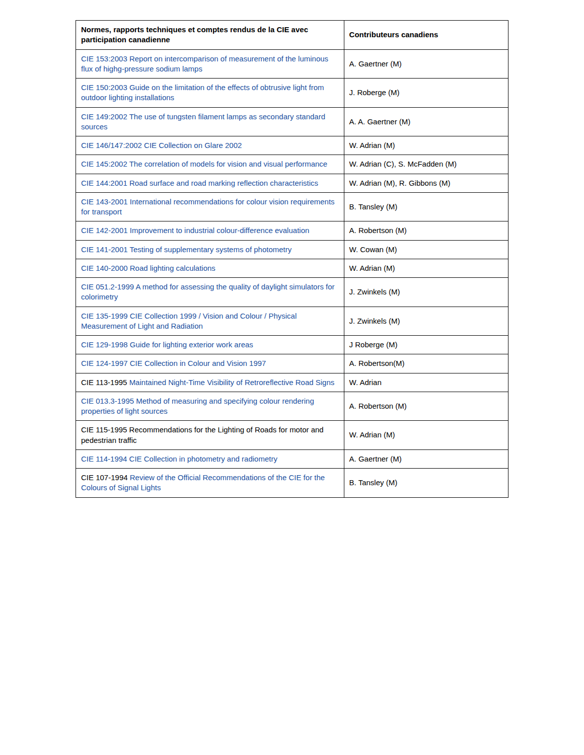| Normes, rapports techniques et comptes rendus de la CIE avec participation canadienne | Contributeurs canadiens |
| --- | --- |
| CIE 153:2003 Report on intercomparison of measurement of the luminous flux of highg-pressure sodium lamps | A. Gaertner (M) |
| CIE 150:2003 Guide on the limitation of the effects of obtrusive light from outdoor lighting installations | J. Roberge (M) |
| CIE 149:2002 The use of tungsten filament lamps as secondary standard sources | A. A. Gaertner (M) |
| CIE 146/147:2002 CIE Collection on Glare 2002 | W. Adrian (M) |
| CIE 145:2002 The correlation of models for vision and visual performance | W. Adrian (C), S. McFadden (M) |
| CIE 144:2001 Road surface and road marking reflection characteristics | W. Adrian (M), R. Gibbons (M) |
| CIE 143-2001 International recommendations for colour vision requirements for transport | B. Tansley (M) |
| CIE 142-2001 Improvement to industrial colour-difference evaluation | A. Robertson (M) |
| CIE 141-2001 Testing of supplementary systems of photometry | W. Cowan (M) |
| CIE 140-2000 Road lighting calculations | W. Adrian (M) |
| CIE 051.2-1999 A method for assessing the quality of daylight simulators for colorimetry | J. Zwinkels (M) |
| CIE 135-1999 CIE Collection 1999 / Vision and Colour / Physical Measurement of Light and Radiation | J. Zwinkels (M) |
| CIE 129-1998 Guide for lighting exterior work areas | J Roberge (M) |
| CIE 124-1997 CIE Collection in Colour and Vision 1997 | A. Robertson(M) |
| CIE 113-1995 Maintained Night-Time Visibility of Retroreflective Road Signs | W. Adrian |
| CIE 013.3-1995 Method of measuring and specifying colour rendering properties of light sources | A. Robertson (M) |
| CIE 115-1995 Recommendations for the Lighting of Roads for motor and pedestrian traffic | W. Adrian (M) |
| CIE 114-1994 CIE Collection in photometry and radiometry | A. Gaertner (M) |
| CIE 107-1994 Review of the Official Recommendations of the CIE for the Colours of Signal Lights | B. Tansley (M) |